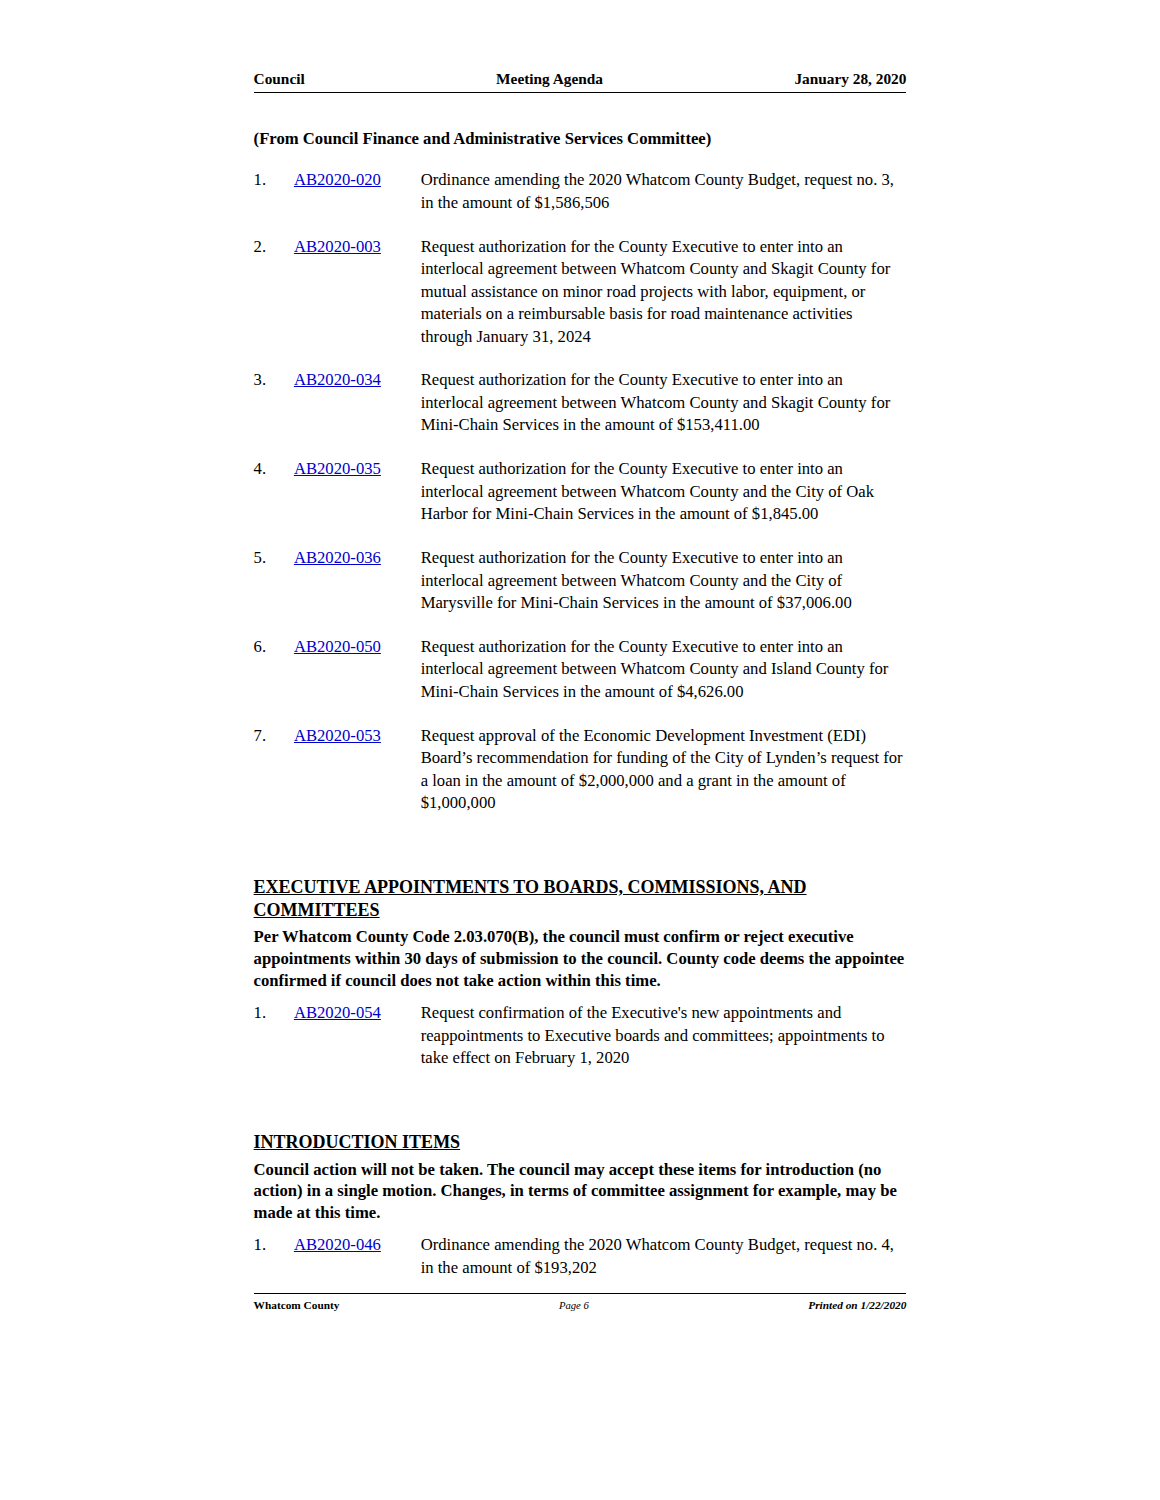Council
Meeting Agenda
January 28, 2020
(From Council Finance and Administrative Services Committee)
| 1. | AB2020-020 | Ordinance amending the 2020 Whatcom County Budget, request no. 3, in the amount of $1,586,506 |
| 2. | AB2020-003 | Request authorization for the County Executive to enter into an interlocal agreement between Whatcom County and Skagit County for mutual assistance on minor road projects with labor, equipment, or materials on a reimbursable basis for road maintenance activities through January 31, 2024 |
| 3. | AB2020-034 | Request authorization for the County Executive to enter into an interlocal agreement between Whatcom County and Skagit County for Mini-Chain Services in the amount of $153,411.00 |
| 4. | AB2020-035 | Request authorization for the County Executive to enter into an interlocal agreement between Whatcom County and the City of Oak Harbor for Mini-Chain Services in the amount of $1,845.00 |
| 5. | AB2020-036 | Request authorization for the County Executive to enter into an interlocal agreement between Whatcom County and the City of Marysville for Mini-Chain Services in the amount of $37,006.00 |
| 6. | AB2020-050 | Request authorization for the County Executive to enter into an interlocal agreement between Whatcom County and Island County for Mini-Chain Services in the amount of $4,626.00 |
| 7. | AB2020-053 | Request approval of the Economic Development Investment (EDI) Board’s recommendation for funding of the City of Lynden’s request for a loan in the amount of $2,000,000 and a grant in the amount of $1,000,000 |
EXECUTIVE APPOINTMENTS TO BOARDS, COMMISSIONS, AND COMMITTEES
Per Whatcom County Code 2.03.070(B), the council must confirm or reject executive appointments within 30 days of submission to the council. County code deems the appointee confirmed if council does not take action within this time.
| 1. | AB2020-054 | Request confirmation of the Executive's new appointments and reappointments to Executive boards and committees; appointments to take effect on February 1, 2020 |
INTRODUCTION ITEMS
Council action will not be taken. The council may accept these items for introduction (no action) in a single motion. Changes, in terms of committee assignment for example, may be made at this time.
| 1. | AB2020-046 | Ordinance amending the 2020 Whatcom County Budget, request no. 4, in the amount of $193,202 |
Whatcom County
Page 6
Printed on 1/22/2020